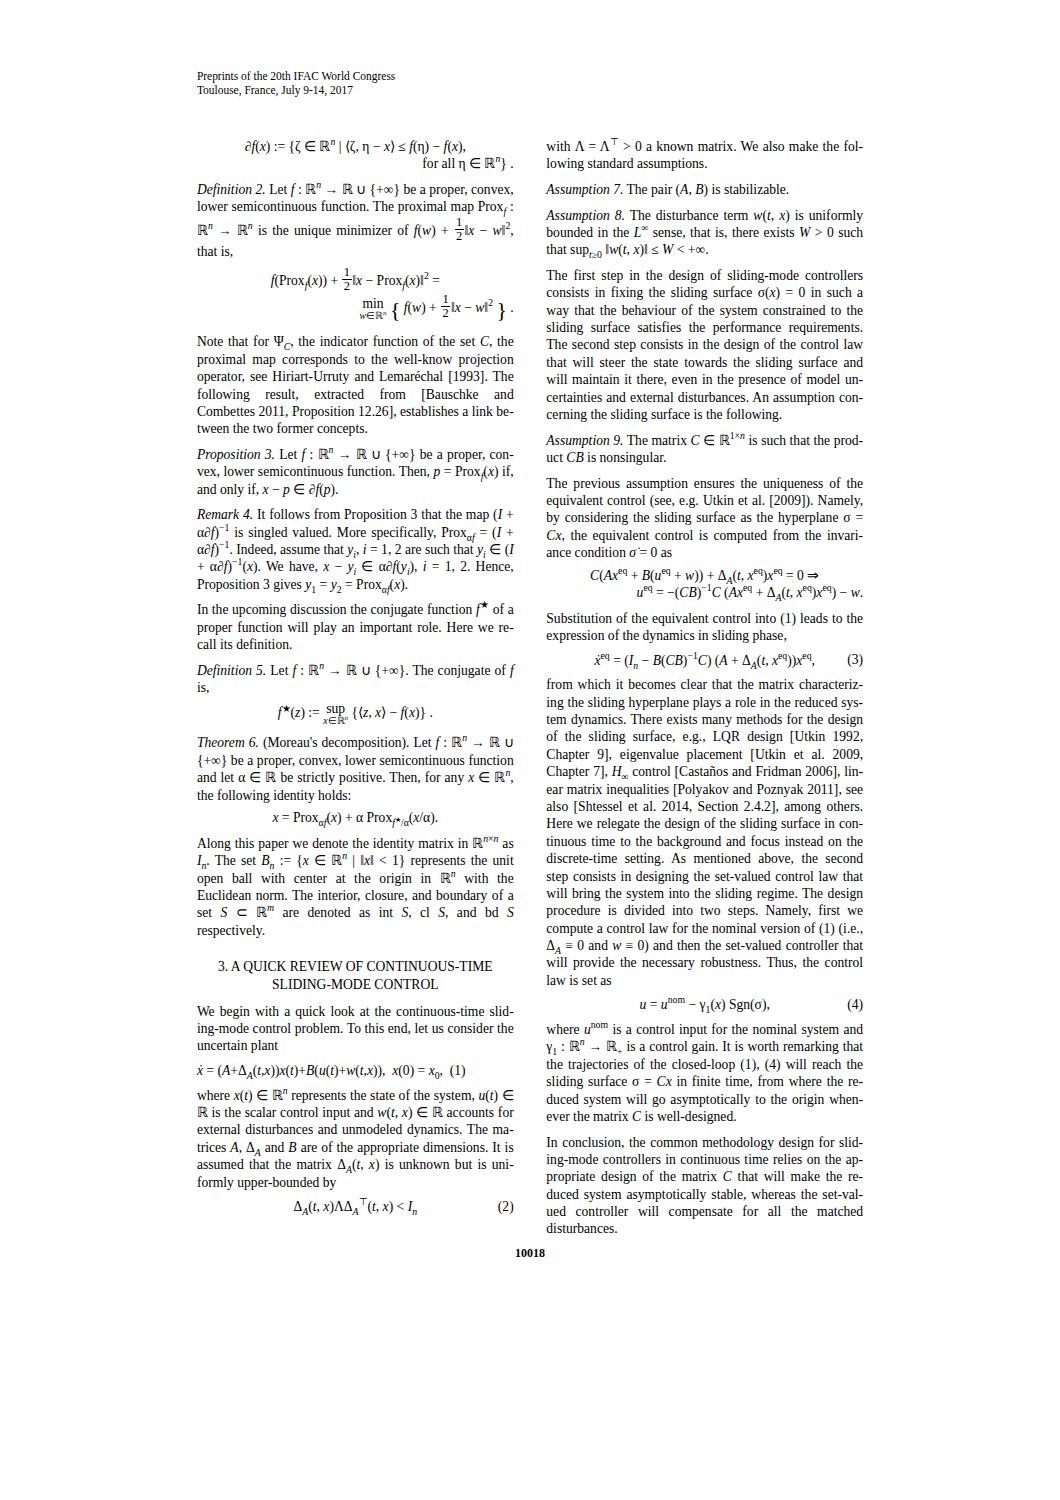Preprints of the 20th IFAC World Congress
Toulouse, France, July 9-14, 2017
∂f(x) := {ζ ∈ ℝn | ⟨ζ, η − x⟩ ≤ f(η) − f(x), for all η ∈ ℝn} .
Definition 2. Let f : ℝn → ℝ ∪ {+∞} be a proper, convex, lower semicontinuous function. The proximal map Proxf : ℝn → ℝn is the unique minimizer of f(w) + 12‖x − w‖2, that is,
f(Proxf(x)) + 12‖x − Proxf(x)‖2 = min w∈ℝn { f(w) + 12‖x − w‖2 } .
Note that for ΨC, the indicator function of the set C, the proximal map corresponds to the well-know projection operator, see Hiriart-Urruty and Lemaréchal [1993]. The following result, extracted from [Bauschke and Combettes 2011, Proposition 12.26], establishes a link between the two former concepts.
Proposition 3. Let f : ℝn → ℝ ∪ {+∞} be a proper, convex, lower semicontinuous function. Then, p = Proxf(x) if, and only if, x − p ∈ ∂f(p).
Remark 4. It follows from Proposition 3 that the map (I + α∂f)−1 is singled valued. More specifically, Proxαf = (I + α∂f)−1. Indeed, assume that yi, i = 1, 2 are such that yi ∈ (I + α∂f)−1(x). We have, x − yi ∈ α∂f(yi), i = 1, 2. Hence, Proposition 3 gives y1 = y2 = Proxαf(x).
In the upcoming discussion the conjugate function f★ of a proper function will play an important role. Here we recall its definition.
Definition 5. Let f : ℝn → ℝ ∪ {+∞}. The conjugate of f is,
f★(z) := sup x∈ℝn {⟨z, x⟩ − f(x)} .
Theorem 6. (Moreau's decomposition). Let f : ℝn → ℝ ∪ {+∞} be a proper, convex, lower semicontinuous function and let α ∈ ℝ be strictly positive. Then, for any x ∈ ℝn, the following identity holds:
x = Proxαf(x) + α Proxf★/α(x/α).
Along this paper we denote the identity matrix in ℝn×n as In. The set Bn := {x ∈ ℝn | ‖x‖ < 1} represents the unit open ball with center at the origin in ℝn with the Euclidean norm. The interior, closure, and boundary of a set S ⊂ ℝm are denoted as int S, cl S, and bd S respectively.
3. A quick review of continuous-time sliding-mode control
We begin with a quick look at the continuous-time sliding-mode control problem. To this end, let us consider the uncertain plant
ẋ = (A+ΔA(t,x))x(t)+B(u(t)+w(t,x)), x(0) = x0, (1)
where x(t) ∈ ℝn represents the state of the system, u(t) ∈ ℝ is the scalar control input and w(t, x) ∈ ℝ accounts for external disturbances and unmodeled dynamics. The matrices A, ΔA and B are of the appropriate dimensions. It is assumed that the matrix ΔA(t, x) is unknown but is uniformly upper-bounded by
ΔA(t, x)ΛΔA⊤(t, x) < In (2)
with Λ = Λ⊤ > 0 a known matrix. We also make the following standard assumptions.
Assumption 7. The pair (A, B) is stabilizable.
Assumption 8. The disturbance term w(t, x) is uniformly bounded in the L∞ sense, that is, there exists W > 0 such that supt≥0 ‖w(t, x)‖ ≤ W < +∞.
The first step in the design of sliding-mode controllers consists in fixing the sliding surface σ(x) = 0 in such a way that the behaviour of the system constrained to the sliding surface satisfies the performance requirements. The second step consists in the design of the control law that will steer the state towards the sliding surface and will maintain it there, even in the presence of model uncertainties and external disturbances. An assumption concerning the sliding surface is the following.
Assumption 9. The matrix C ∈ ℝ1×n is such that the product CB is nonsingular.
The previous assumption ensures the uniqueness of the equivalent control (see, e.g. Utkin et al. [2009]). Namely, by considering the sliding surface as the hyperplane σ = Cx, the equivalent control is computed from the invariance condition σ̇ = 0 as
C(Axeq + B(ueq + w)) + ΔA(t, xeq)xeq = 0 ⇒ ueq = −(CB)−1C (Axeq + ΔA(t, xeq)xeq) − w.
Substitution of the equivalent control into (1) leads to the expression of the dynamics in sliding phase,
ẋeq = (In − B(CB)−1C) (A + ΔA(t, xeq))xeq, (3)
from which it becomes clear that the matrix characterizing the sliding hyperplane plays a role in the reduced system dynamics. There exists many methods for the design of the sliding surface, e.g., LQR design [Utkin 1992, Chapter 9], eigenvalue placement [Utkin et al. 2009, Chapter 7], H∞ control [Castaños and Fridman 2006], linear matrix inequalities [Polyakov and Poznyak 2011], see also [Shtessel et al. 2014, Section 2.4.2], among others. Here we relegate the design of the sliding surface in continuous time to the background and focus instead on the discrete-time setting. As mentioned above, the second step consists in designing the set-valued control law that will bring the system into the sliding regime. The design procedure is divided into two steps. Namely, first we compute a control law for the nominal version of (1) (i.e., ΔA ≡ 0 and w ≡ 0) and then the set-valued controller that will provide the necessary robustness. Thus, the control law is set as
u = unom − γ1(x) Sgn(σ), (4)
where unom is a control input for the nominal system and γ1 : ℝn → ℝ+ is a control gain. It is worth remarking that the trajectories of the closed-loop (1), (4) will reach the sliding surface σ = Cx in finite time, from where the reduced system will go asymptotically to the origin whenever the matrix C is well-designed.
In conclusion, the common methodology design for sliding-mode controllers in continuous time relies on the appropriate design of the matrix C that will make the reduced system asymptotically stable, whereas the set-valued controller will compensate for all the matched disturbances.
10018